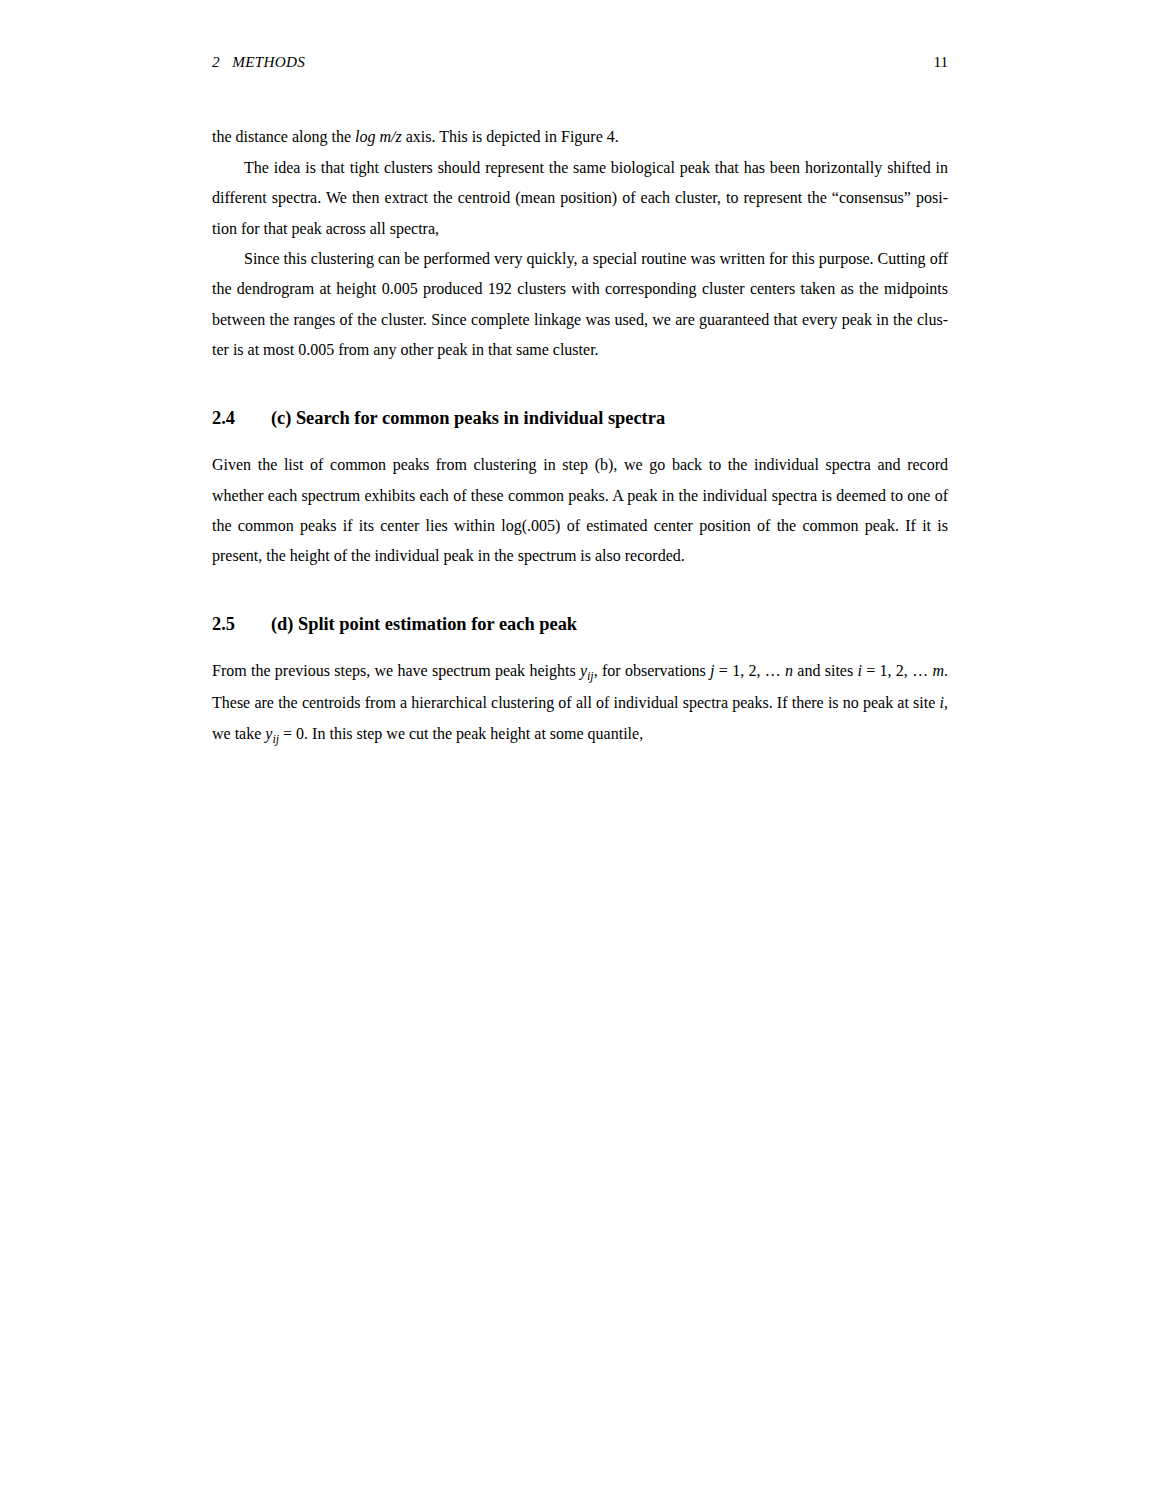2 METHODS 11
the distance along the log m/z axis. This is depicted in Figure 4.
The idea is that tight clusters should represent the same biological peak that has been horizontally shifted in different spectra. We then extract the centroid (mean position) of each cluster, to represent the “consensus” position for that peak across all spectra,
Since this clustering can be performed very quickly, a special routine was written for this purpose. Cutting off the dendrogram at height 0.005 produced 192 clusters with corresponding cluster centers taken as the midpoints between the ranges of the cluster. Since complete linkage was used, we are guaranteed that every peak in the cluster is at most 0.005 from any other peak in that same cluster.
2.4(c) Search for common peaks in individual spectra
Given the list of common peaks from clustering in step (b), we go back to the individual spectra and record whether each spectrum exhibits each of these common peaks. A peak in the individual spectra is deemed to one of the common peaks if its center lies within log(.005) of estimated center position of the common peak. If it is present, the height of the individual peak in the spectrum is also recorded.
2.5(d) Split point estimation for each peak
From the previous steps, we have spectrum peak heights yij, for observations j = 1, 2, … n and sites i = 1, 2, … m. These are the centroids from a hierarchical clustering of all of individual spectra peaks. If there is no peak at site i, we take yij = 0. In this step we cut the peak height at some quantile,